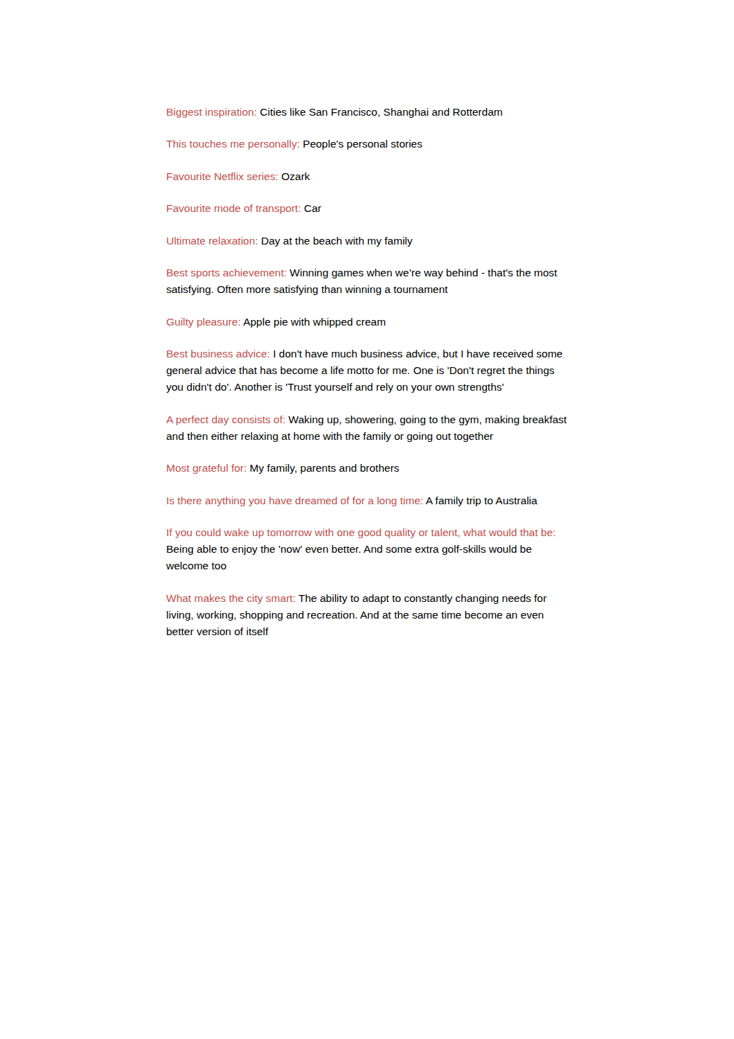Biggest inspiration: Cities like San Francisco, Shanghai and Rotterdam
This touches me personally: People's personal stories
Favourite Netflix series: Ozark
Favourite mode of transport: Car
Ultimate relaxation: Day at the beach with my family
Best sports achievement: Winning games when we’re way behind - that's the most satisfying. Often more satisfying than winning a tournament
Guilty pleasure: Apple pie with whipped cream
Best business advice: I don't have much business advice, but I have received some general advice that has become a life motto for me. One is 'Don't regret the things you didn't do'. Another is 'Trust yourself and rely on your own strengths'
A perfect day consists of: Waking up, showering, going to the gym, making breakfast and then either relaxing at home with the family or going out together
Most grateful for: My family, parents and brothers
Is there anything you have dreamed of for a long time: A family trip to Australia
If you could wake up tomorrow with one good quality or talent, what would that be: Being able to enjoy the 'now' even better. And some extra golf-skills would be welcome too
What makes the city smart: The ability to adapt to constantly changing needs for living, working, shopping and recreation. And at the same time become an even better version of itself